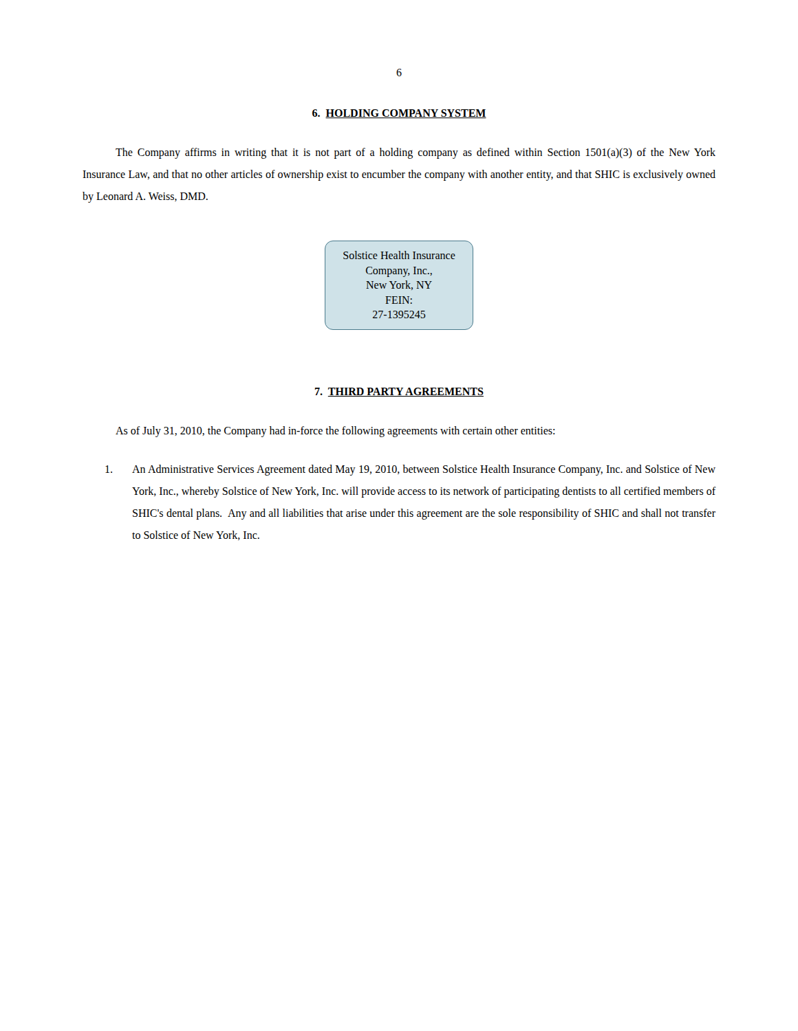6
6. HOLDING COMPANY SYSTEM
The Company affirms in writing that it is not part of a holding company as defined within Section 1501(a)(3) of the New York Insurance Law, and that no other articles of ownership exist to encumber the company with another entity, and that SHIC is exclusively owned by Leonard A. Weiss, DMD.
Solstice Health Insurance Company, Inc.,
New York, NY
FEIN:
27-1395245
7. THIRD PARTY AGREEMENTS
As of July 31, 2010, the Company had in-force the following agreements with certain other entities:
An Administrative Services Agreement dated May 19, 2010, between Solstice Health Insurance Company, Inc. and Solstice of New York, Inc., whereby Solstice of New York, Inc. will provide access to its network of participating dentists to all certified members of SHIC's dental plans. Any and all liabilities that arise under this agreement are the sole responsibility of SHIC and shall not transfer to Solstice of New York, Inc.